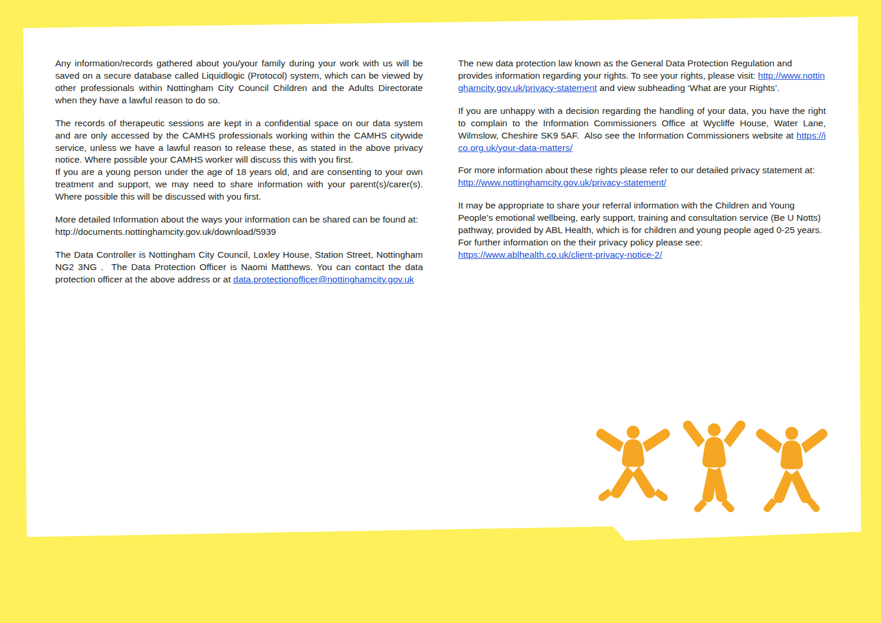Any information/records gathered about you/your family during your work with us will be saved on a secure database called Liquidlogic (Protocol) system, which can be viewed by other professionals within Nottingham City Council Children and the Adults Directorate when they have a lawful reason to do so.
The records of therapeutic sessions are kept in a confidential space on our data system and are only accessed by the CAMHS professionals working within the CAMHS citywide service, unless we have a lawful reason to release these, as stated in the above privacy notice. Where possible your CAMHS worker will discuss this with you first.
If you are a young person under the age of 18 years old, and are consenting to your own treatment and support, we may need to share information with your parent(s)/carer(s). Where possible this will be discussed with you first.
More detailed Information about the ways your information can be shared can be found at:
http://documents.nottinghamcity.gov.uk/download/5939
The Data Controller is Nottingham City Council, Loxley House, Station Street, Nottingham NG2 3NG . The Data Protection Officer is Naomi Matthews. You can contact the data protection officer at the above address or at data.protectionofficer@nottinghamcity.gov.uk
The new data protection law known as the General Data Protection Regulation and provides information regarding your rights. To see your rights, please visit: http://www.nottinghamcity.gov.uk/privacy-statement and view subheading ‘What are your Rights’.
If you are unhappy with a decision regarding the handling of your data, you have the right to complain to the Information Commissioners Office at Wycliffe House, Water Lane, Wilmslow, Cheshire SK9 5AF. Also see the Information Commissioners website at https://ico.org.uk/your-data-matters/
For more information about these rights please refer to our detailed privacy statement at:
http://www.nottinghamcity.gov.uk/privacy-statement/
It may be appropriate to share your referral information with the Children and Young People’s emotional wellbeing, early support, training and consultation service (Be U Notts) pathway, provided by ABL Health, which is for children and young people aged 0-25 years. For further information on the their privacy policy please see:
https://www.ablhealth.co.uk/client-privacy-notice-2/